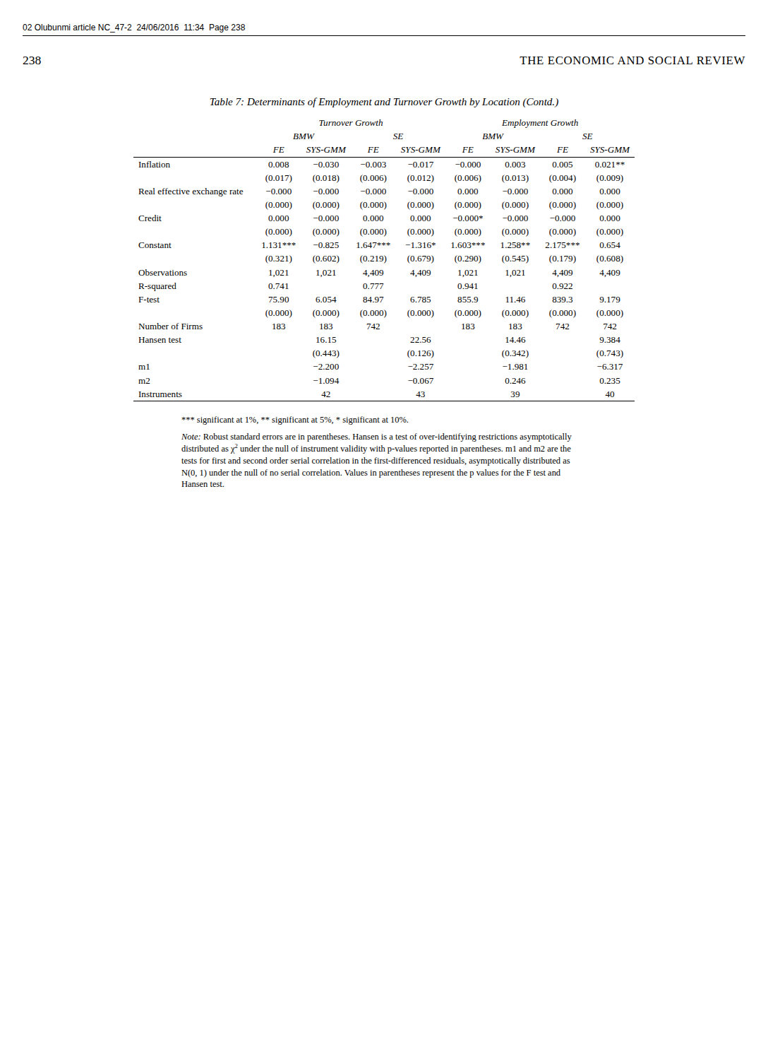02 Olubunmi article NC_47-2 24/06/2016 11:34 Page 238
238 THE ECONOMIC AND SOCIAL REVIEW
Table 7: Determinants of Employment and Turnover Growth by Location (Contd.)
| | Turnover Growth | Employment Growth |
| --- | --- | --- |
| | BMW | SE | BMW | SE |
| | FE | SYS-GMM | FE | SYS-GMM | FE | SYS-GMM | FE | SYS-GMM |
| Inflation | 0.008 | −0.030 | −0.003 | −0.017 | −0.000 | 0.003 | 0.005 | 0.021** |
| | (0.017) | (0.018) | (0.006) | (0.012) | (0.006) | (0.013) | (0.004) | (0.009) |
| Real effective exchange rate | −0.000 | −0.000 | −0.000 | −0.000 | 0.000 | −0.000 | 0.000 | 0.000 |
| | (0.000) | (0.000) | (0.000) | (0.000) | (0.000) | (0.000) | (0.000) | (0.000) |
| Credit | 0.000 | −0.000 | 0.000 | 0.000 | −0.000* | −0.000 | −0.000 | 0.000 |
| | (0.000) | (0.000) | (0.000) | (0.000) | (0.000) | (0.000) | (0.000) | (0.000) |
| Constant | 1.131*** | −0.825 | 1.647*** | −1.316* | 1.603*** | 1.258** | 2.175*** | 0.654 |
| | (0.321) | (0.602) | (0.219) | (0.679) | (0.290) | (0.545) | (0.179) | (0.608) |
| Observations | 1,021 | 1,021 | 4,409 | 4,409 | 1,021 | 1,021 | 4,409 | 4,409 |
| R-squared | 0.741 | | 0.777 | | 0.941 | | 0.922 | |
| F-test | 75.90 | 6.054 | 84.97 | 6.785 | 855.9 | 11.46 | 839.3 | 9.179 |
| | (0.000) | (0.000) | (0.000) | (0.000) | (0.000) | (0.000) | (0.000) | (0.000) |
| Number of Firms | 183 | 183 | 742 | | 183 | 183 | 742 | 742 |
| Hansen test | | 16.15 | | 22.56 | | 14.46 | | 9.384 |
| | | (0.443) | | (0.126) | | (0.342) | | (0.743) |
| m1 | | −2.200 | | −2.257 | | −1.981 | | −6.317 |
| m2 | | −1.094 | | −0.067 | | 0.246 | | 0.235 |
| Instruments | | 42 | | 43 | | 39 | | 40 |
*** significant at 1%, ** significant at 5%, * significant at 10%.
Note: Robust standard errors are in parentheses. Hansen is a test of over-identifying restrictions asymptotically distributed as χ2 under the null of instrument validity with p-values reported in parentheses. m1 and m2 are the tests for first and second order serial correlation in the first-differenced residuals, asymptotically distributed as N(0, 1) under the null of no serial correlation. Values in parentheses represent the p values for the F test and Hansen test.